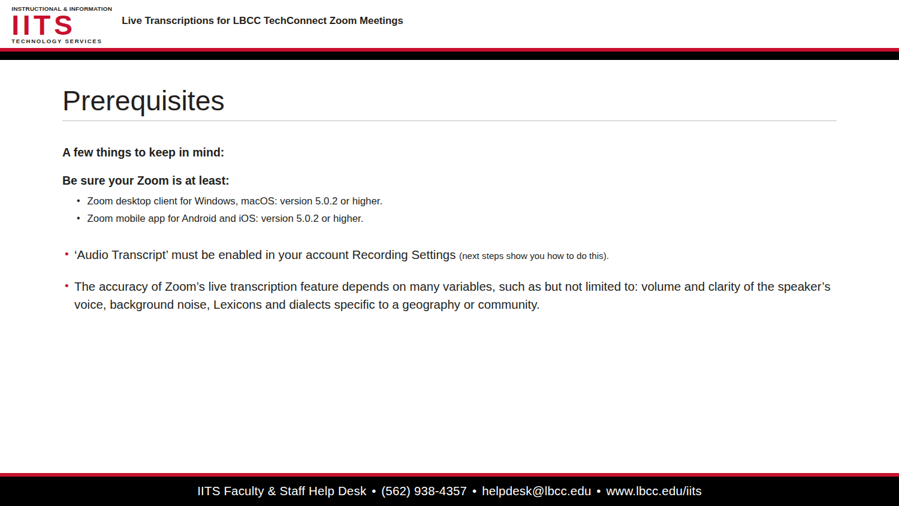INSTRUCTIONAL & INFORMATION
IITS
TECHNOLOGY SERVICES
Live Transcriptions for LBCC TechConnect Zoom Meetings
Prerequisites
A few things to keep in mind:
Be sure your Zoom is at least:
Zoom desktop client for Windows, macOS: version 5.0.2 or higher.
Zoom mobile app for Android and iOS: version 5.0.2 or higher.
‘Audio Transcript’ must be enabled in your account Recording Settings (next steps show you how to do this).
The accuracy of Zoom’s live transcription feature depends on many variables, such as but not limited to: volume and clarity of the speaker’s voice, background noise, Lexicons and dialects specific to a geography or community.
IITS Faculty & Staff Help Desk•(562) 938-4357•helpdesk@lbcc.edu•www.lbcc.edu/iits